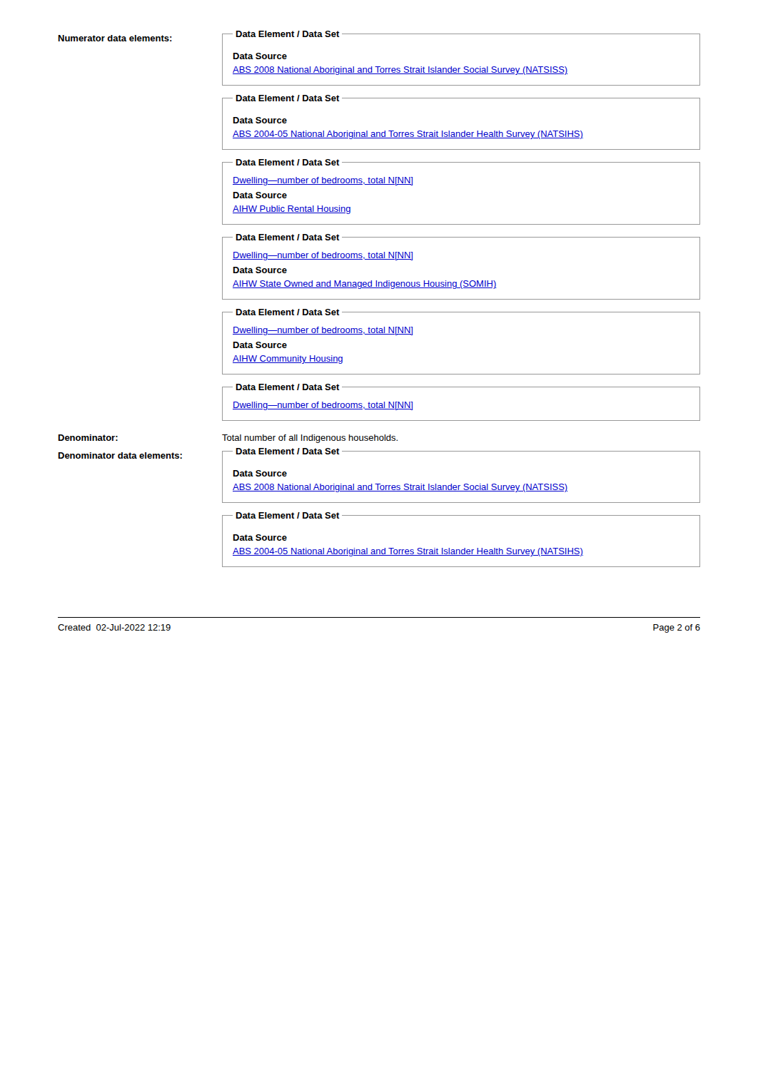Numerator data elements:
Data Element / Data Set
Data Source
ABS 2008 National Aboriginal and Torres Strait Islander Social Survey (NATSISS)
Data Element / Data Set
Data Source
ABS 2004-05 National Aboriginal and Torres Strait Islander Health Survey (NATSIHS)
Data Element / Data Set
Dwelling—number of bedrooms, total N[NN]
Data Source
AIHW Public Rental Housing
Data Element / Data Set
Dwelling—number of bedrooms, total N[NN]
Data Source
AIHW State Owned and Managed Indigenous Housing (SOMIH)
Data Element / Data Set
Dwelling—number of bedrooms, total N[NN]
Data Source
AIHW Community Housing
Data Element / Data Set
Dwelling—number of bedrooms, total N[NN]
Denominator:
Total number of all Indigenous households.
Denominator data elements:
Data Element / Data Set
Data Source
ABS 2008 National Aboriginal and Torres Strait Islander Social Survey (NATSISS)
Data Element / Data Set
Data Source
ABS 2004-05 National Aboriginal and Torres Strait Islander Health Survey (NATSIHS)
Created 02-Jul-2022 12:19
Page 2 of 6